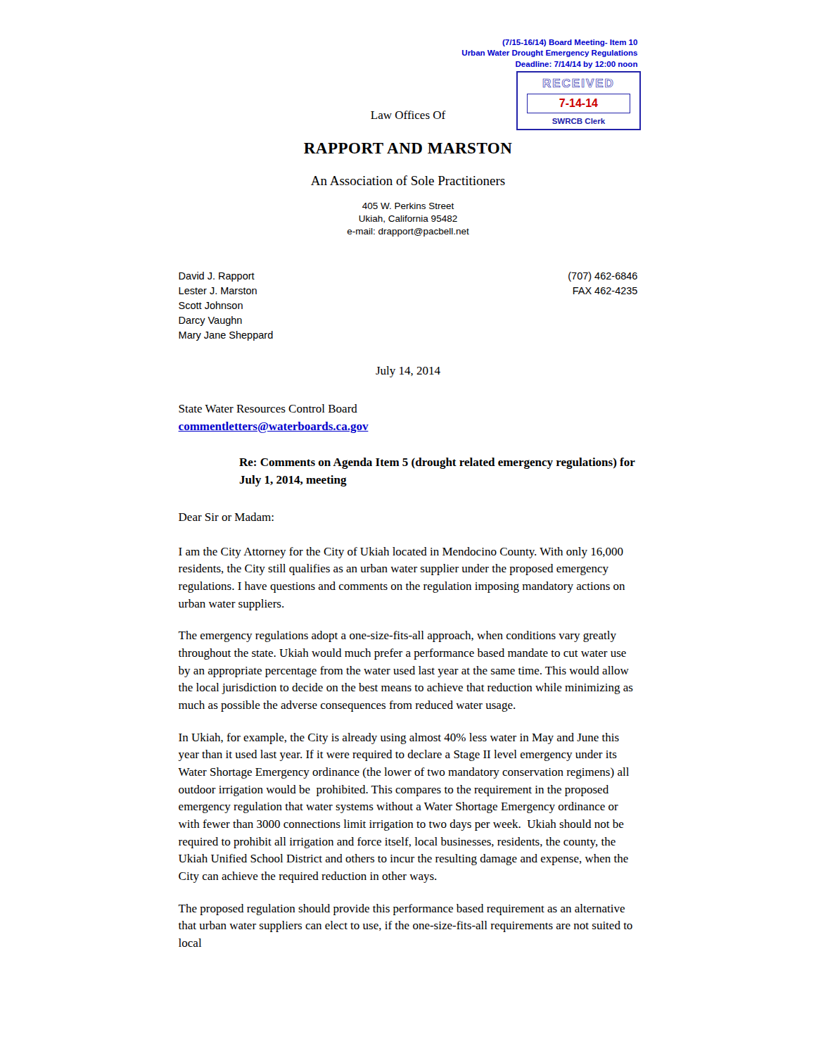(7/15-16/14) Board Meeting- Item 10
Urban Water Drought Emergency Regulations
Deadline: 7/14/14 by 12:00 noon
RECEIVED
7-14-14
SWRCB Clerk
Law Offices Of
RAPPORT AND MARSTON
An Association of Sole Practitioners
405 W. Perkins Street
Ukiah, California 95482
e-mail: drapport@pacbell.net
David J. Rapport
Lester J. Marston
Scott Johnson
Darcy Vaughn
Mary Jane Sheppard
(707) 462-6846
FAX 462-4235
July 14, 2014
State Water Resources Control Board
commentletters@waterboards.ca.gov
Re: Comments on Agenda Item 5 (drought related emergency regulations) for July 1, 2014, meeting
Dear Sir or Madam:
I am the City Attorney for the City of Ukiah located in Mendocino County. With only 16,000 residents, the City still qualifies as an urban water supplier under the proposed emergency regulations. I have questions and comments on the regulation imposing mandatory actions on urban water suppliers.
The emergency regulations adopt a one-size-fits-all approach, when conditions vary greatly throughout the state. Ukiah would much prefer a performance based mandate to cut water use by an appropriate percentage from the water used last year at the same time. This would allow the local jurisdiction to decide on the best means to achieve that reduction while minimizing as much as possible the adverse consequences from reduced water usage.
In Ukiah, for example, the City is already using almost 40% less water in May and June this year than it used last year. If it were required to declare a Stage II level emergency under its Water Shortage Emergency ordinance (the lower of two mandatory conservation regimens) all outdoor irrigation would be prohibited. This compares to the requirement in the proposed emergency regulation that water systems without a Water Shortage Emergency ordinance or with fewer than 3000 connections limit irrigation to two days per week. Ukiah should not be required to prohibit all irrigation and force itself, local businesses, residents, the county, the Ukiah Unified School District and others to incur the resulting damage and expense, when the City can achieve the required reduction in other ways.
The proposed regulation should provide this performance based requirement as an alternative that urban water suppliers can elect to use, if the one-size-fits-all requirements are not suited to local